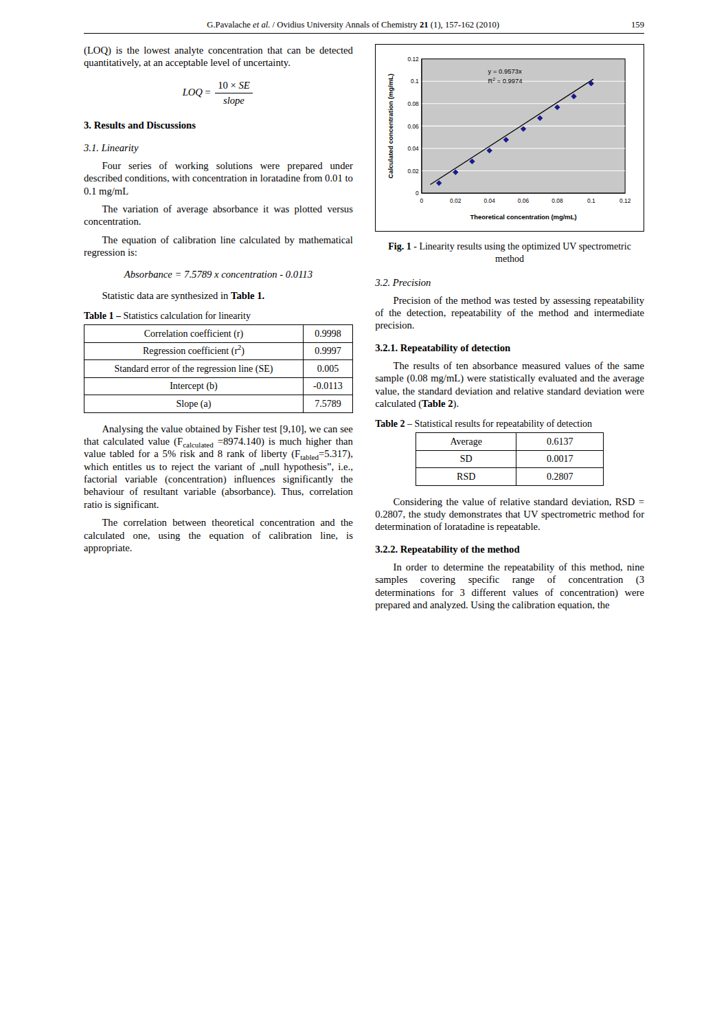G.Pavalache et al. / Ovidius University Annals of Chemistry 21 (1), 157-162 (2010)
159
(LOQ) is the lowest analyte concentration that can be detected quantitatively, at an acceptable level of uncertainty.
LOQ = 10 × SE slope
3. Results and Discussions
3.1. Linearity
Four series of working solutions were prepared under described conditions, with concentration in loratadine from 0.01 to 0.1 mg/mL
The variation of average absorbance it was plotted versus concentration.
The equation of calibration line calculated by mathematical regression is:
Absorbance = 7.5789 x concentration - 0.0113
Statistic data are synthesized in Table 1.
Table 1 – Statistics calculation for linearity
| Correlation coefficient (r) | 0.9998 |
| Regression coefficient (r 2 ) | 0.9997 |
| Standard error of the regression line (SE) | 0.005 |
| Intercept (b) | -0.0113 |
| Slope (a) | 7.5789 |
Analysing the value obtained by Fisher test [9,10], we can see that calculated value (Fcalculated =8974.140) is much higher than value tabled for a 5% risk and 8 rank of liberty (Ftabled=5.317), which entitles us to reject the variant of „null hypothesis”, i.e., factorial variable (concentration) influences significantly the behaviour of resultant variable (absorbance). Thus, correlation ratio is significant.
The correlation between theoretical concentration and the calculated one, using the equation of calibration line, is appropriate.
0.12 0.1 0.08 0.06 0.04 0.02 0 0 0.02 0.04 0.06 0.08 0.1 0.12 y = 0.9573x R2 = 0.9974 Theoretical concentration (mg/mL) Calculated concentration (mg/mL)
Fig. 1 - Linearity results using the optimized UV spectrometric method
3.2. Precision
Precision of the method was tested by assessing repeatability of the detection, repeatability of the method and intermediate precision.
3.2.1. Repeatability of detection
The results of ten absorbance measured values of the same sample (0.08 mg/mL) were statistically evaluated and the average value, the standard deviation and relative standard deviation were calculated (Table 2).
Table 2 – Statistical results for repeatability of detection
| Average | 0.6137 |
| SD | 0.0017 |
| RSD | 0.2807 |
Considering the value of relative standard deviation, RSD = 0.2807, the study demonstrates that UV spectrometric method for determination of loratadine is repeatable.
3.2.2. Repeatability of the method
In order to determine the repeatability of this method, nine samples covering specific range of concentration (3 determinations for 3 different values of concentration) were prepared and analyzed. Using the calibration equation, the